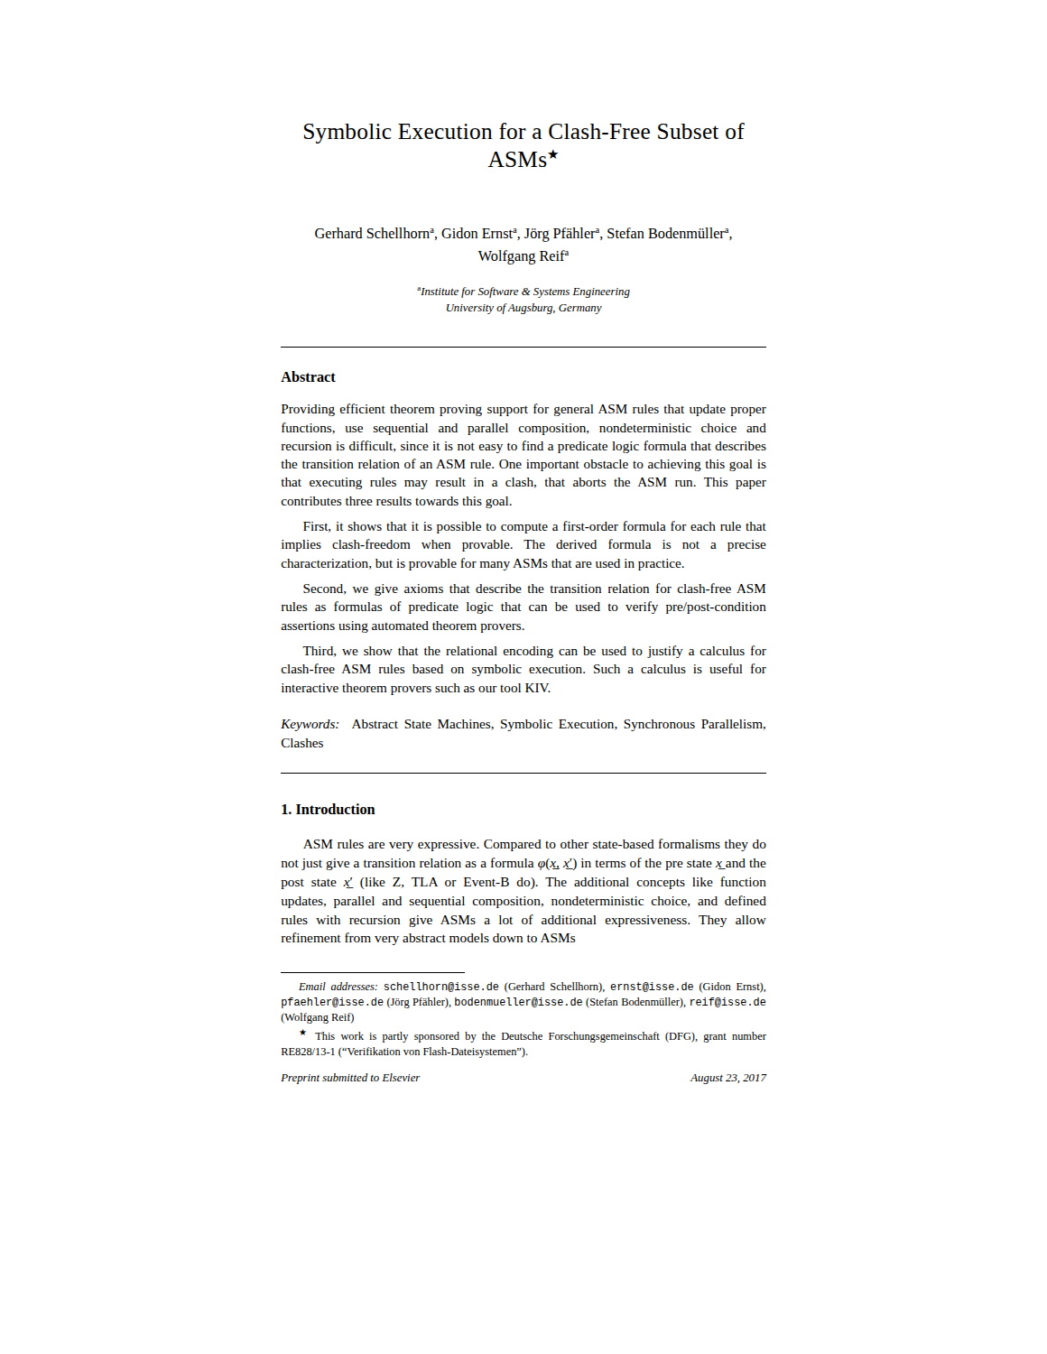Symbolic Execution for a Clash-Free Subset of ASMs★
Gerhard Schellhorna, Gidon Ernsta, Jörg Pfählera, Stefan Bodenmüllera,
Wolfgang Reifa
aInstitute for Software & Systems Engineering
University of Augsburg, Germany
Abstract
Providing efficient theorem proving support for general ASM rules that update proper functions, use sequential and parallel composition, nondeterministic choice and recursion is difficult, since it is not easy to find a predicate logic formula that describes the transition relation of an ASM rule. One important obstacle to achieving this goal is that executing rules may result in a clash, that aborts the ASM run. This paper contributes three results towards this goal.
First, it shows that it is possible to compute a first-order formula for each rule that implies clash-freedom when provable. The derived formula is not a precise characterization, but is provable for many ASMs that are used in practice.
Second, we give axioms that describe the transition relation for clash-free ASM rules as formulas of predicate logic that can be used to verify pre/post-condition assertions using automated theorem provers.
Third, we show that the relational encoding can be used to justify a calculus for clash-free ASM rules based on symbolic execution. Such a calculus is useful for interactive theorem provers such as our tool KIV.
Keywords: Abstract State Machines, Symbolic Execution, Synchronous Parallelism, Clashes
1. Introduction
ASM rules are very expressive. Compared to other state-based formalisms they do not just give a transition relation as a formula φ(x̲, x̲′) in terms of the pre state x̲ and the post state x̲′ (like Z, TLA or Event-B do). The additional concepts like function updates, parallel and sequential composition, nondeterministic choice, and defined rules with recursion give ASMs a lot of additional expressiveness. They allow refinement from very abstract models down to ASMs
Email addresses: schellhorn@isse.de (Gerhard Schellhorn), ernst@isse.de (Gidon Ernst), pfaehler@isse.de (Jörg Pfähler), bodenmueller@isse.de (Stefan Bodenmüller), reif@isse.de (Wolfgang Reif)
★ This work is partly sponsored by the Deutsche Forschungsgemeinschaft (DFG), grant number RE828/13-1 (“Verifikation von Flash-Dateisystemen”).
Preprint submitted to Elsevier August 23, 2017